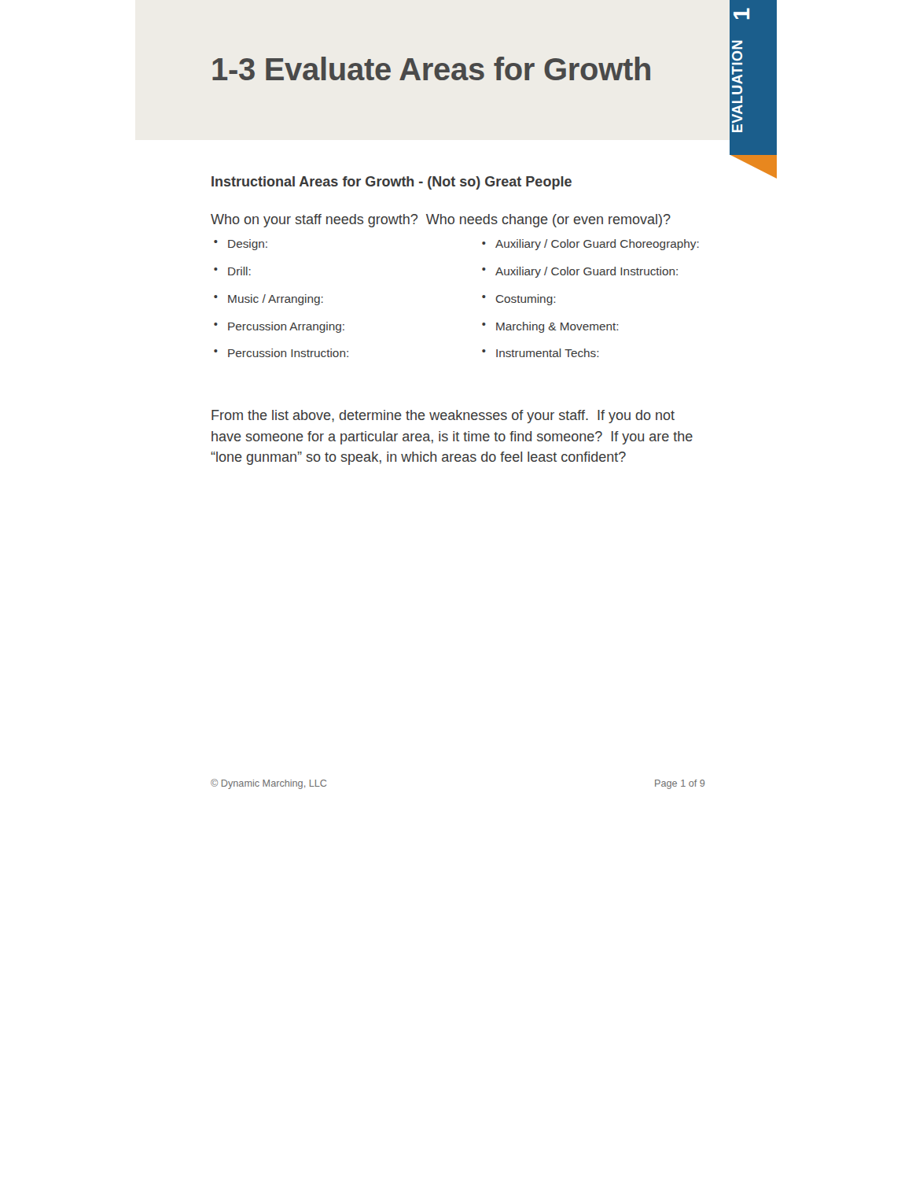1
EVALUATION
1-3 Evaluate Areas for Growth
Instructional Areas for Growth - (Not so) Great People
Who on your staff needs growth? Who needs change (or even removal)?
Design:
Drill:
Music / Arranging:
Percussion Arranging:
Percussion Instruction:
Auxiliary / Color Guard Choreography:
Auxiliary / Color Guard Instruction:
Costuming:
Marching & Movement:
Instrumental Techs:
From the list above, determine the weaknesses of your staff. If you do not have someone for a particular area, is it time to find someone? If you are the “lone gunman” so to speak, in which areas do feel least confident?
© Dynamic Marching, LLC Page 1 of 9